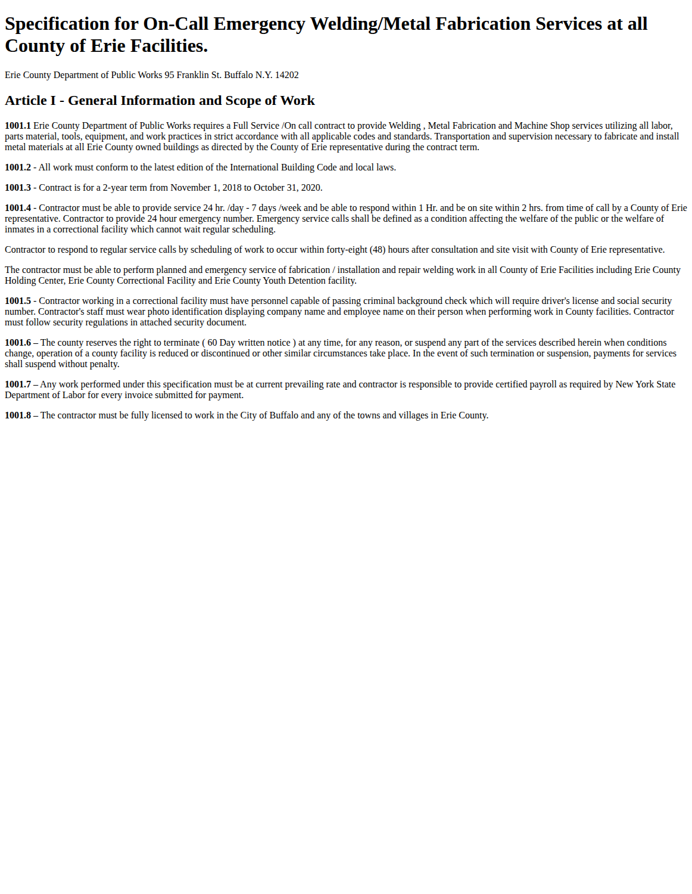Specification for On-Call Emergency Welding/Metal Fabrication Services at all County of Erie Facilities.
Erie County Department of Public Works 95 Franklin St. Buffalo N.Y. 14202
Article I - General Information and Scope of Work
1001.1 Erie County Department of Public Works requires a Full Service /On call contract to provide Welding , Metal Fabrication and Machine Shop services utilizing all labor, parts material, tools, equipment, and work practices in strict accordance with all applicable codes and standards. Transportation and supervision necessary to fabricate and install metal materials at all Erie County owned buildings as directed by the County of Erie representative during the contract term.
1001.2 - All work must conform to the latest edition of the International Building Code and local laws.
1001.3 - Contract is for a 2-year term from November 1, 2018 to October 31, 2020.
1001.4 - Contractor must be able to provide service 24 hr. /day - 7 days /week and be able to respond within 1 Hr. and be on site within 2 hrs. from time of call by a County of Erie representative. Contractor to provide 24 hour emergency number. Emergency service calls shall be defined as a condition affecting the welfare of the public or the welfare of inmates in a correctional facility which cannot wait regular scheduling.
Contractor to respond to regular service calls by scheduling of work to occur within forty-eight (48) hours after consultation and site visit with County of Erie representative.
The contractor must be able to perform planned and emergency service of fabrication / installation and repair welding work in all County of Erie Facilities including Erie County Holding Center, Erie County Correctional Facility and Erie County Youth Detention facility.
1001.5 - Contractor working in a correctional facility must have personnel capable of passing criminal background check which will require driver's license and social security number. Contractor's staff must wear photo identification displaying company name and employee name on their person when performing work in County facilities. Contractor must follow security regulations in attached security document.
1001.6 – The county reserves the right to terminate ( 60 Day written notice ) at any time, for any reason, or suspend any part of the services described herein when conditions change, operation of a county facility is reduced or discontinued or other similar circumstances take place. In the event of such termination or suspension, payments for services shall suspend without penalty.
1001.7 – Any work performed under this specification must be at current prevailing rate and contractor is responsible to provide certified payroll as required by New York State Department of Labor for every invoice submitted for payment.
1001.8 – The contractor must be fully licensed to work in the City of Buffalo and any of the towns and villages in Erie County.